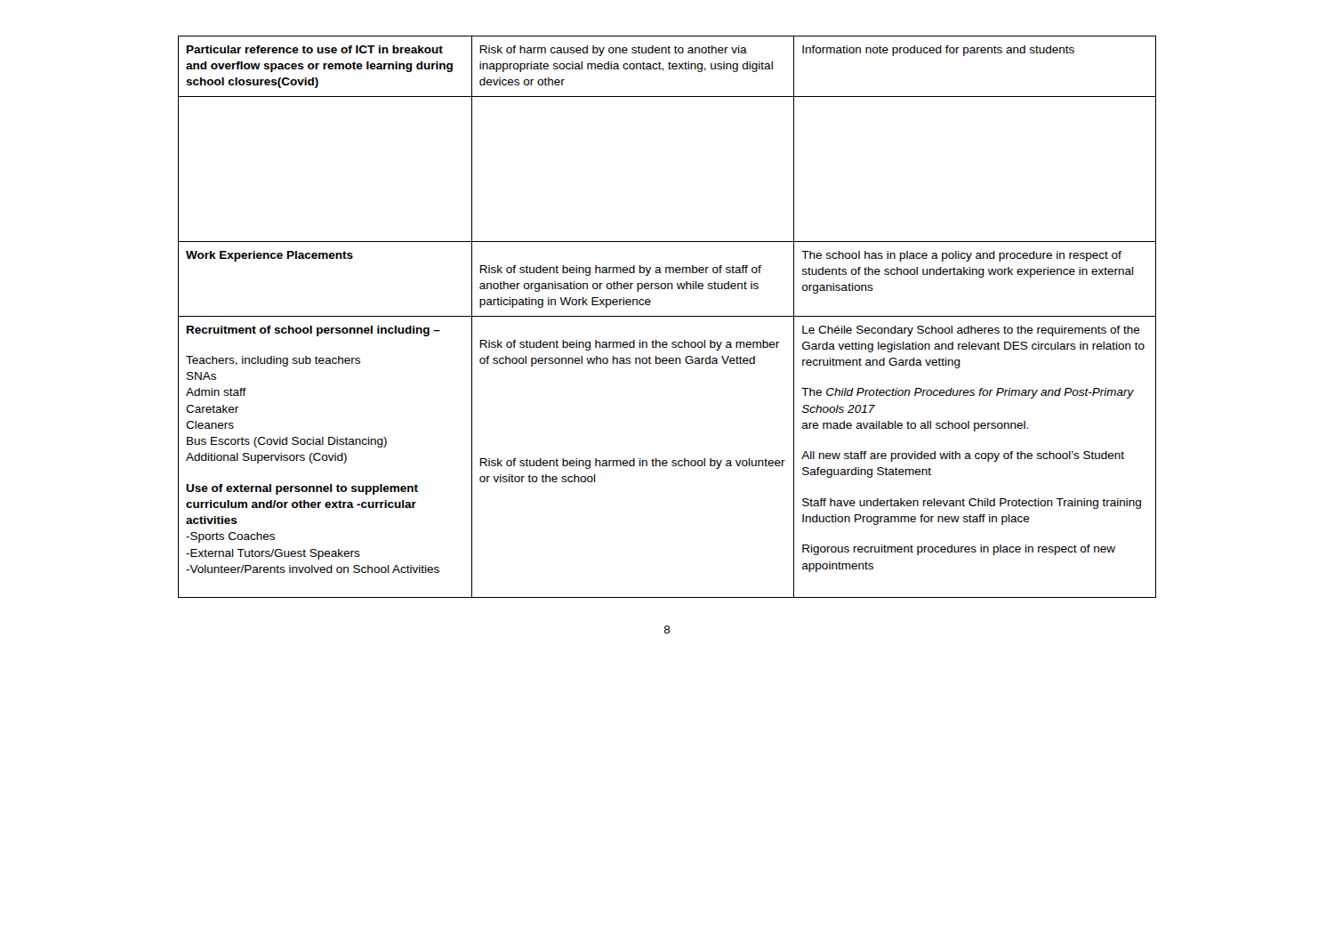| Particular reference to use of ICT in breakout and overflow spaces or remote learning during school closures(Covid) | Risk of harm caused by one student to another via inappropriate social media contact, texting, using digital devices or other | Information note produced for parents and students |
| Work Experience Placements | Risk of student being harmed by a member of staff of another organisation or other person while student is participating in Work Experience | The school has in place a policy and procedure in respect of students of the school undertaking work experience in external organisations |
| Recruitment of school personnel including – Teachers, including sub teachers SNAs Admin staff Caretaker Cleaners Bus Escorts (Covid Social Distancing) Additional Supervisors (Covid) Use of external personnel to supplement curriculum and/or other extra -curricular activities -Sports Coaches -External Tutors/Guest Speakers -Volunteer/Parents involved on School Activities | Risk of student being harmed in the school by a member of school personnel who has not been Garda Vetted Risk of student being harmed in the school by a volunteer or visitor to the school | Le Chéile Secondary School adheres to the requirements of the Garda vetting legislation and relevant DES circulars in relation to recruitment and Garda vetting The Child Protection Procedures for Primary and Post-Primary Schools 2017 are made available to all school personnel. All new staff are provided with a copy of the school’s Student Safeguarding Statement Staff have undertaken relevant Child Protection Training training Induction Programme for new staff in place Rigorous recruitment procedures in place in respect of new appointments |
8